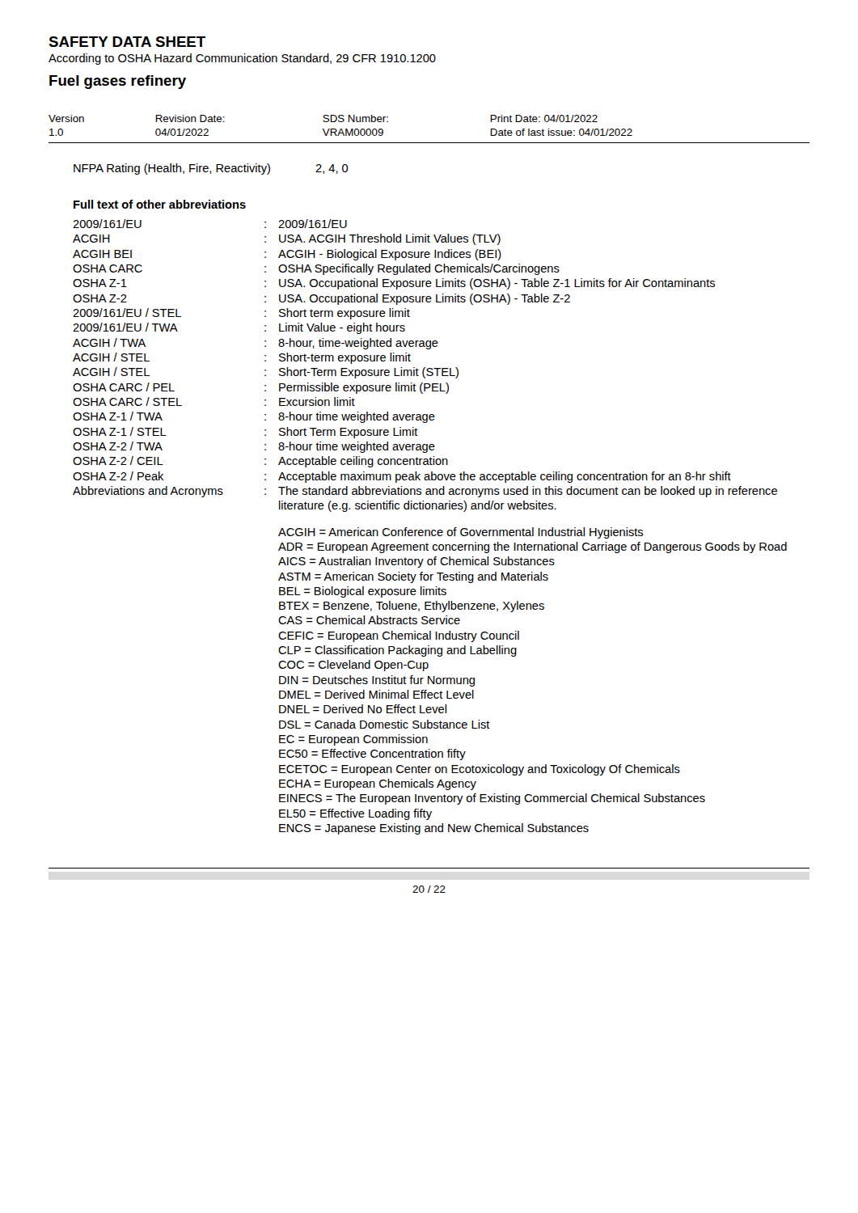SAFETY DATA SHEET
According to OSHA Hazard Communication Standard, 29 CFR 1910.1200
Fuel gases refinery
| Version 1.0 | Revision Date: 04/01/2022 | SDS Number: VRAM00009 | Print Date: 04/01/2022 Date of last issue: 04/01/2022 |
NFPA Rating (Health, Fire, Reactivity) 2, 4, 0
Full text of other abbreviations
| 2009/161/EU | : | 2009/161/EU |
| ACGIH | : | USA. ACGIH Threshold Limit Values (TLV) |
| ACGIH BEI | : | ACGIH - Biological Exposure Indices (BEI) |
| OSHA CARC | : | OSHA Specifically Regulated Chemicals/Carcinogens |
| OSHA Z-1 | : | USA. Occupational Exposure Limits (OSHA) - Table Z-1 Limits for Air Contaminants |
| OSHA Z-2 | : | USA. Occupational Exposure Limits (OSHA) - Table Z-2 |
| 2009/161/EU / STEL | : | Short term exposure limit |
| 2009/161/EU / TWA | : | Limit Value - eight hours |
| ACGIH / TWA | : | 8-hour, time-weighted average |
| ACGIH / STEL | : | Short-term exposure limit |
| ACGIH / STEL | : | Short-Term Exposure Limit (STEL) |
| OSHA CARC / PEL | : | Permissible exposure limit (PEL) |
| OSHA CARC / STEL | : | Excursion limit |
| OSHA Z-1 / TWA | : | 8-hour time weighted average |
| OSHA Z-1 / STEL | : | Short Term Exposure Limit |
| OSHA Z-2 / TWA | : | 8-hour time weighted average |
| OSHA Z-2 / CEIL | : | Acceptable ceiling concentration |
| OSHA Z-2 / Peak | : | Acceptable maximum peak above the acceptable ceiling concentration for an 8-hr shift |
| Abbreviations and Acronyms | : | The standard abbreviations and acronyms used in this document can be looked up in reference literature (e.g. scientific dictionaries) and/or websites. ACGIH = American Conference of Governmental Industrial Hygienists ADR = European Agreement concerning the International Carriage of Dangerous Goods by Road AICS = Australian Inventory of Chemical Substances ASTM = American Society for Testing and Materials BEL = Biological exposure limits BTEX = Benzene, Toluene, Ethylbenzene, Xylenes CAS = Chemical Abstracts Service CEFIC = European Chemical Industry Council CLP = Classification Packaging and Labelling COC = Cleveland Open-Cup DIN = Deutsches Institut fur Normung DMEL = Derived Minimal Effect Level DNEL = Derived No Effect Level DSL = Canada Domestic Substance List EC = European Commission EC50 = Effective Concentration fifty ECETOC = European Center on Ecotoxicology and Toxicology Of Chemicals ECHA = European Chemicals Agency EINECS = The European Inventory of Existing Commercial Chemical Substances EL50 = Effective Loading fifty ENCS = Japanese Existing and New Chemical Substances |
20 / 22